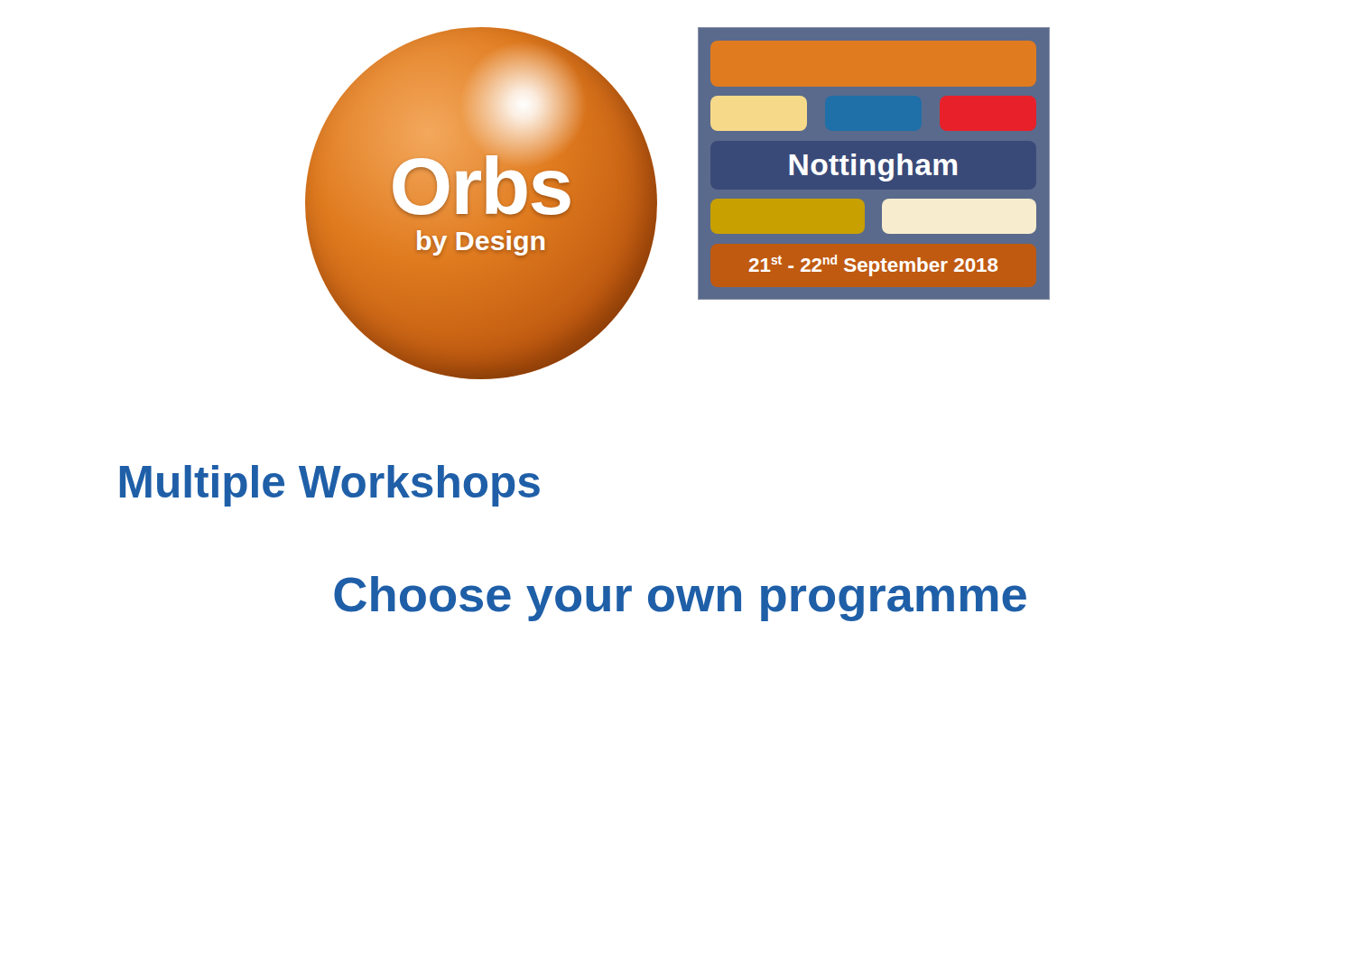Orbs by Design
Nottingham
21st - 22nd September 2018
Multiple Workshops
Choose your own programme